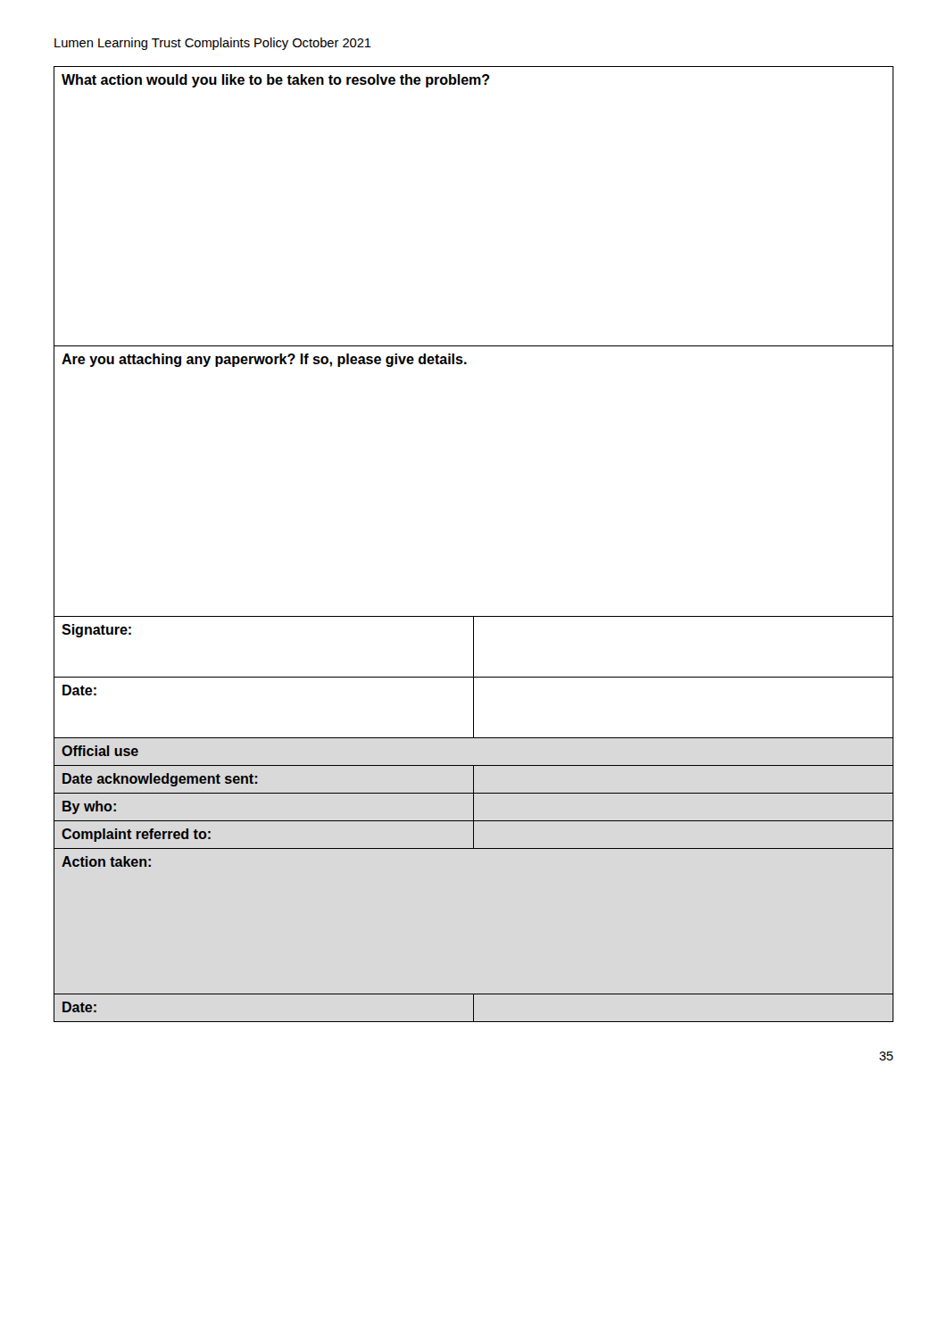Lumen Learning Trust Complaints Policy October 2021
| What action would you like to be taken to resolve the problem? |
| Are you attaching any paperwork? If so, please give details. |
| Signature: | |
| Date: | |
| Official use |
| Date acknowledgement sent: | |
| By who: | |
| Complaint referred to: | |
| Action taken: |
| Date: | |
35